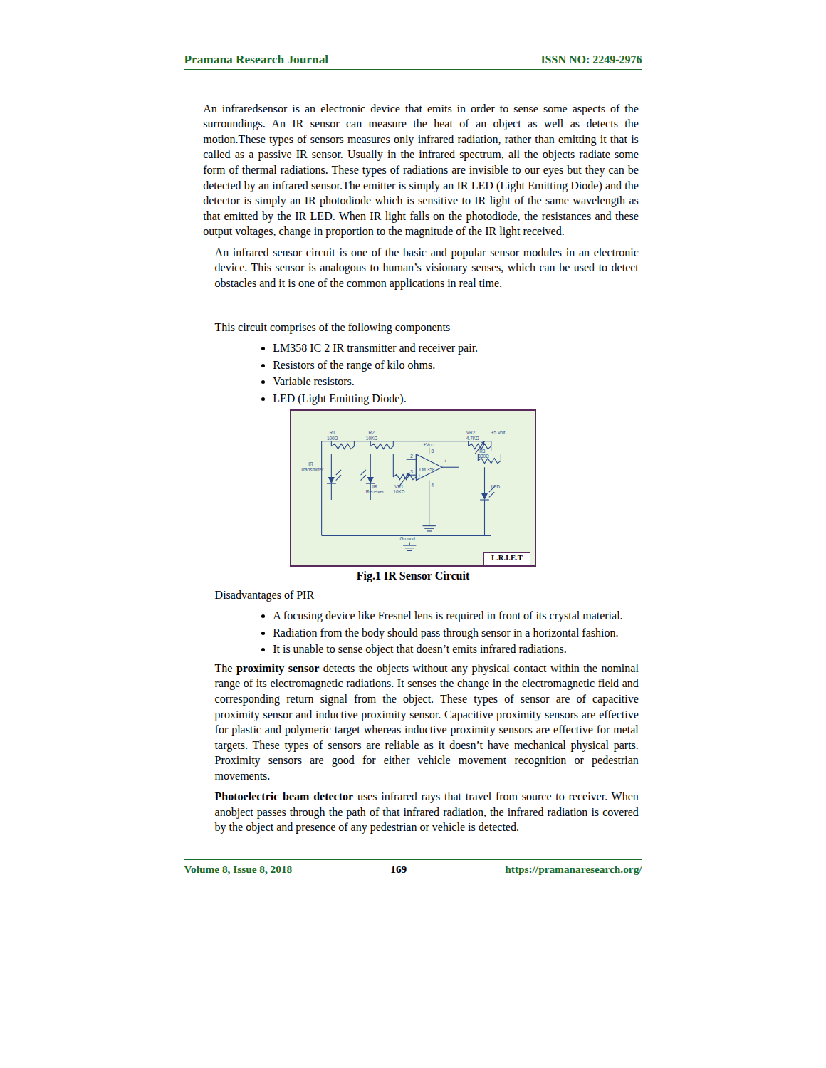Pramana Research Journal
ISSN NO: 2249-2976
An infraredsensor is an electronic device that emits in order to sense some aspects of the surroundings. An IR sensor can measure the heat of an object as well as detects the motion.These types of sensors measures only infrared radiation, rather than emitting it that is called as a passive IR sensor. Usually in the infrared spectrum, all the objects radiate some form of thermal radiations. These types of radiations are invisible to our eyes but they can be detected by an infrared sensor.The emitter is simply an IR LED (Light Emitting Diode) and the detector is simply an IR photodiode which is sensitive to IR light of the same wavelength as that emitted by the IR LED. When IR light falls on the photodiode, the resistances and these output voltages, change in proportion to the magnitude of the IR light received.
An infrared sensor circuit is one of the basic and popular sensor modules in an electronic device. This sensor is analogous to human’s visionary senses, which can be used to detect obstacles and it is one of the common applications in real time.
This circuit comprises of the following components
LM358 IC 2 IR transmitter and receiver pair.
Resistors of the range of kilo ohms.
Variable resistors.
LED (Light Emitting Diode).
+5 Volt R1 100Ω R2 10KΩ VR2 4.7KΩ R3 330Ω IR Transmitter IR Receiver VR1 10KΩ +Vcc 2 3 8 4 7 LM 358 − + LED Ground
L.R.I.E.T
Fig.1 IR Sensor Circuit
Disadvantages of PIR
A focusing device like Fresnel lens is required in front of its crystal material.
Radiation from the body should pass through sensor in a horizontal fashion.
It is unable to sense object that doesn’t emits infrared radiations.
The proximity sensor detects the objects without any physical contact within the nominal range of its electromagnetic radiations. It senses the change in the electromagnetic field and corresponding return signal from the object. These types of sensor are of capacitive proximity sensor and inductive proximity sensor. Capacitive proximity sensors are effective for plastic and polymeric target whereas inductive proximity sensors are effective for metal targets. These types of sensors are reliable as it doesn’t have mechanical physical parts. Proximity sensors are good for either vehicle movement recognition or pedestrian movements.
Photoelectric beam detector uses infrared rays that travel from source to receiver. When anobject passes through the path of that infrared radiation, the infrared radiation is covered by the object and presence of any pedestrian or vehicle is detected.
Volume 8, Issue 8, 2018
169
https://pramanaresearch.org/